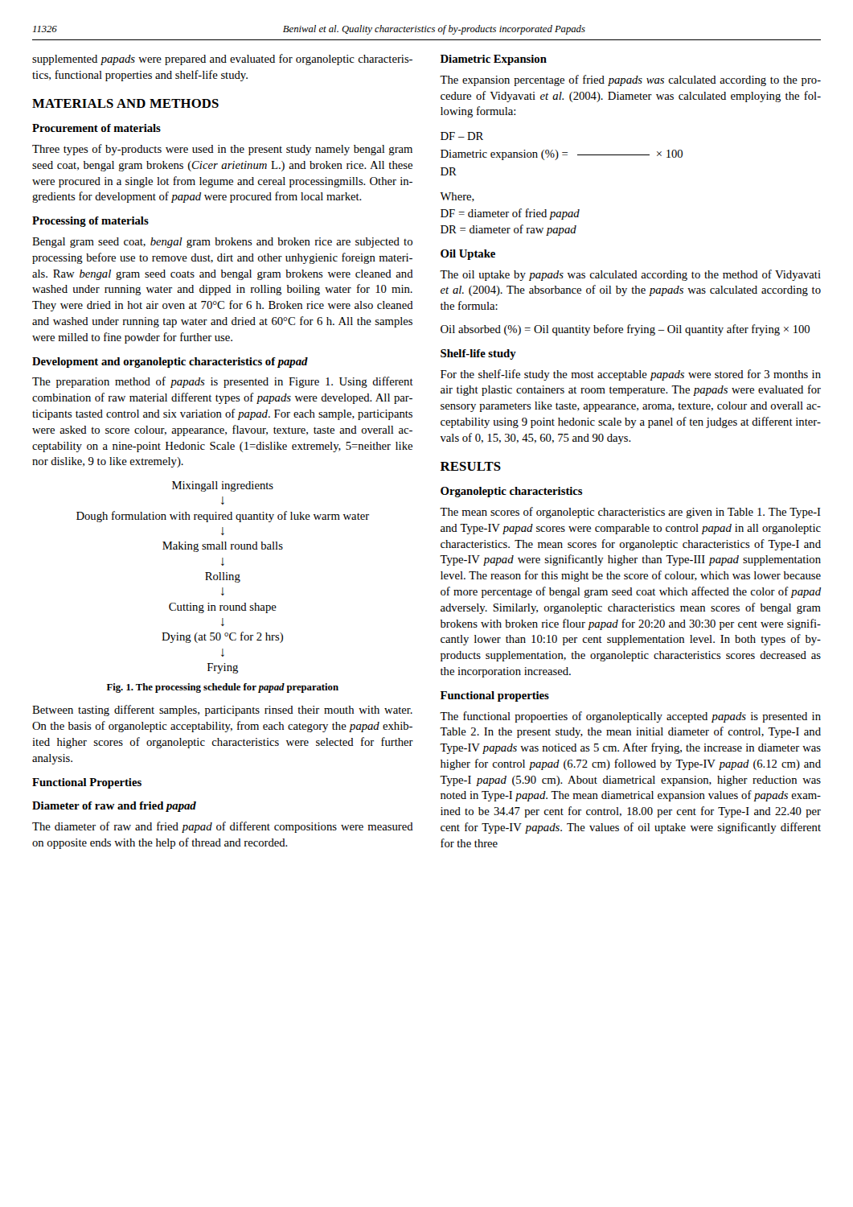11326 Beniwal et al. Quality characteristics of by-products incorporated Papads
supplemented papads were prepared and evaluated for organoleptic characteristics, functional properties and shelf-life study.
MATERIALS AND METHODS
Procurement of materials
Three types of by-products were used in the present study namely bengal gram seed coat, bengal gram brokens (Cicer arietinum L.) and broken rice. All these were procured in a single lot from legume and cereal processingmills. Other ingredients for development of papad were procured from local market.
Processing of materials
Bengal gram seed coat, bengal gram brokens and broken rice are subjected to processing before use to remove dust, dirt and other unhygienic foreign materials. Raw bengal gram seed coats and bengal gram brokens were cleaned and washed under running water and dipped in rolling boiling water for 10 min. They were dried in hot air oven at 70°C for 6 h. Broken rice were also cleaned and washed under running tap water and dried at 60°C for 6 h. All the samples were milled to fine powder for further use.
Development and organoleptic characteristics of papad
The preparation method of papads is presented in Figure 1. Using different combination of raw material different types of papads were developed. All participants tasted control and six variation of papad. For each sample, participants were asked to score colour, appearance, flavour, texture, taste and overall acceptability on a nine-point Hedonic Scale (1=dislike extremely, 5=neither like nor dislike, 9 to like extremely).
Mixingall ingredients ↓ Dough formulation with required quantity of luke warm water ↓ Making small round balls ↓ Rolling ↓ Cutting in round shape ↓ Dying (at 50 °C for 2 hrs) ↓ Frying
Fig. 1. The processing schedule for papad preparation
Between tasting different samples, participants rinsed their mouth with water. On the basis of organoleptic acceptability, from each category the papad exhibited higher scores of organoleptic characteristics were selected for further analysis.
Functional Properties
Diameter of raw and fried papad
The diameter of raw and fried papad of different compositions were measured on opposite ends with the help of thread and recorded.
Diametric Expansion
The expansion percentage of fried papads was calculated according to the procedure of Vidyavati et al. (2004). Diameter was calculated employing the following formula:
DF – DR
Diametric expansion (%) = × 100
DR
Where,
DF = diameter of fried papad
DR = diameter of raw papad
Oil Uptake
The oil uptake by papads was calculated according to the method of Vidyavati et al. (2004). The absorbance of oil by the papads was calculated according to the formula:
Oil absorbed (%) = Oil quantity before frying – Oil quantity after frying × 100
Shelf-life study
For the shelf-life study the most acceptable papads were stored for 3 months in air tight plastic containers at room temperature. The papads were evaluated for sensory parameters like taste, appearance, aroma, texture, colour and overall acceptability using 9 point hedonic scale by a panel of ten judges at different intervals of 0, 15, 30, 45, 60, 75 and 90 days.
RESULTS
Organoleptic characteristics
The mean scores of organoleptic characteristics are given in Table 1. The Type-I and Type-IV papad scores were comparable to control papad in all organoleptic characteristics. The mean scores for organoleptic characteristics of Type-I and Type-IV papad were significantly higher than Type-III papad supplementation level. The reason for this might be the score of colour, which was lower because of more percentage of bengal gram seed coat which affected the color of papad adversely. Similarly, organoleptic characteristics mean scores of bengal gram brokens with broken rice flour papad for 20:20 and 30:30 per cent were significantly lower than 10:10 per cent supplementation level. In both types of by-products supplementation, the organoleptic characteristics scores decreased as the incorporation increased.
Functional properties
The functional propoerties of organoleptically accepted papads is presented in Table 2. In the present study, the mean initial diameter of control, Type-I and Type-IV papads was noticed as 5 cm. After frying, the increase in diameter was higher for control papad (6.72 cm) followed by Type-IV papad (6.12 cm) and Type-I papad (5.90 cm). About diametrical expansion, higher reduction was noted in Type-I papad. The mean diametrical expansion values of papads examined to be 34.47 per cent for control, 18.00 per cent for Type-I and 22.40 per cent for Type-IV papads. The values of oil uptake were significantly different for the three